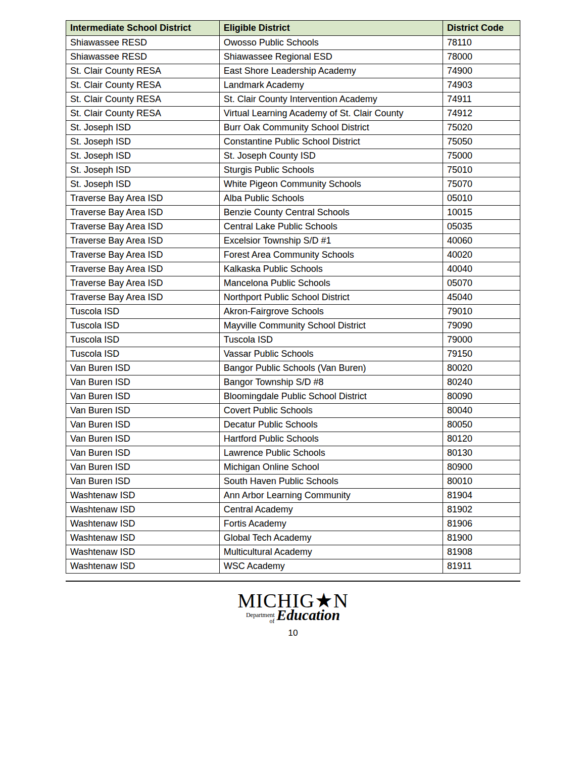Eligible Districts by Intermediate School District
| Intermediate School District | Eligible District | District Code |
| --- | --- | --- |
| Shiawassee RESD | Owosso Public Schools | 78110 |
| Shiawassee RESD | Shiawassee Regional ESD | 78000 |
| St. Clair County RESA | East Shore Leadership Academy | 74900 |
| St. Clair County RESA | Landmark Academy | 74903 |
| St. Clair County RESA | St. Clair County Intervention Academy | 74911 |
| St. Clair County RESA | Virtual Learning Academy of St. Clair County | 74912 |
| St. Joseph ISD | Burr Oak Community School District | 75020 |
| St. Joseph ISD | Constantine Public School District | 75050 |
| St. Joseph ISD | St. Joseph County ISD | 75000 |
| St. Joseph ISD | Sturgis Public Schools | 75010 |
| St. Joseph ISD | White Pigeon Community Schools | 75070 |
| Traverse Bay Area ISD | Alba Public Schools | 05010 |
| Traverse Bay Area ISD | Benzie County Central Schools | 10015 |
| Traverse Bay Area ISD | Central Lake Public Schools | 05035 |
| Traverse Bay Area ISD | Excelsior Township S/D #1 | 40060 |
| Traverse Bay Area ISD | Forest Area Community Schools | 40020 |
| Traverse Bay Area ISD | Kalkaska Public Schools | 40040 |
| Traverse Bay Area ISD | Mancelona Public Schools | 05070 |
| Traverse Bay Area ISD | Northport Public School District | 45040 |
| Tuscola ISD | Akron-Fairgrove Schools | 79010 |
| Tuscola ISD | Mayville Community School District | 79090 |
| Tuscola ISD | Tuscola ISD | 79000 |
| Tuscola ISD | Vassar Public Schools | 79150 |
| Van Buren ISD | Bangor Public Schools (Van Buren) | 80020 |
| Van Buren ISD | Bangor Township S/D #8 | 80240 |
| Van Buren ISD | Bloomingdale Public School District | 80090 |
| Van Buren ISD | Covert Public Schools | 80040 |
| Van Buren ISD | Decatur Public Schools | 80050 |
| Van Buren ISD | Hartford Public Schools | 80120 |
| Van Buren ISD | Lawrence Public Schools | 80130 |
| Van Buren ISD | Michigan Online School | 80900 |
| Van Buren ISD | South Haven Public Schools | 80010 |
| Washtenaw ISD | Ann Arbor Learning Community | 81904 |
| Washtenaw ISD | Central Academy | 81902 |
| Washtenaw ISD | Fortis Academy | 81906 |
| Washtenaw ISD | Global Tech Academy | 81900 |
| Washtenaw ISD | Multicultural Academy | 81908 |
| Washtenaw ISD | WSC Academy | 81911 |
MICHIG★N
Department
of Education
10